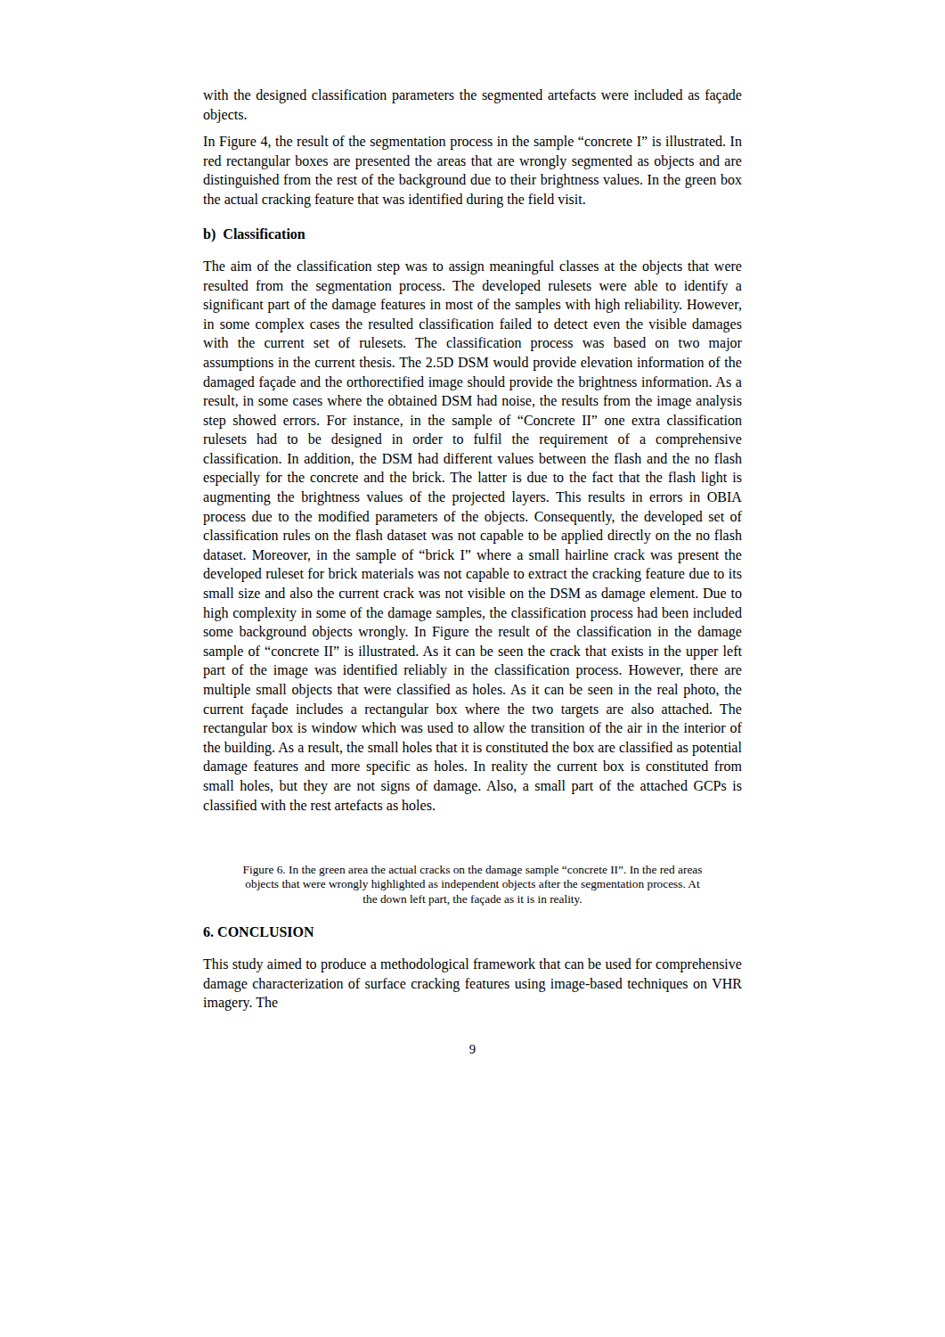with the designed classification parameters the segmented artefacts were included as façade objects.
In Figure 4, the result of the segmentation process in the sample “concrete I” is illustrated. In red rectangular boxes are presented the areas that are wrongly segmented as objects and are distinguished from the rest of the background due to their brightness values. In the green box the actual cracking feature that was identified during the field visit.
b) Classification
The aim of the classification step was to assign meaningful classes at the objects that were resulted from the segmentation process. The developed rulesets were able to identify a significant part of the damage features in most of the samples with high reliability. However, in some complex cases the resulted classification failed to detect even the visible damages with the current set of rulesets. The classification process was based on two major assumptions in the current thesis. The 2.5D DSM would provide elevation information of the damaged façade and the orthorectified image should provide the brightness information. As a result, in some cases where the obtained DSM had noise, the results from the image analysis step showed errors. For instance, in the sample of “Concrete II” one extra classification rulesets had to be designed in order to fulfil the requirement of a comprehensive classification. In addition, the DSM had different values between the flash and the no flash especially for the concrete and the brick. The latter is due to the fact that the flash light is augmenting the brightness values of the projected layers. This results in errors in OBIA process due to the modified parameters of the objects. Consequently, the developed set of classification rules on the flash dataset was not capable to be applied directly on the no flash dataset. Moreover, in the sample of “brick I” where a small hairline crack was present the developed ruleset for brick materials was not capable to extract the cracking feature due to its small size and also the current crack was not visible on the DSM as damage element. Due to high complexity in some of the damage samples, the classification process had been included some background objects wrongly. In Figure the result of the classification in the damage sample of “concrete II” is illustrated. As it can be seen the crack that exists in the upper left part of the image was identified reliably in the classification process. However, there are multiple small objects that were classified as holes. As it can be seen in the real photo, the current façade includes a rectangular box where the two targets are also attached. The rectangular box is window which was used to allow the transition of the air in the interior of the building. As a result, the small holes that it is constituted the box are classified as potential damage features and more specific as holes. In reality the current box is constituted from small holes, but they are not signs of damage. Also, a small part of the attached GCPs is classified with the rest artefacts as holes.
Figure 6. In the green area the actual cracks on the damage sample “concrete II”. In the red areas objects that were wrongly highlighted as independent objects after the segmentation process. At the down left part, the façade as it is in reality.
6. CONCLUSION
This study aimed to produce a methodological framework that can be used for comprehensive damage characterization of surface cracking features using image-based techniques on VHR imagery. The
9